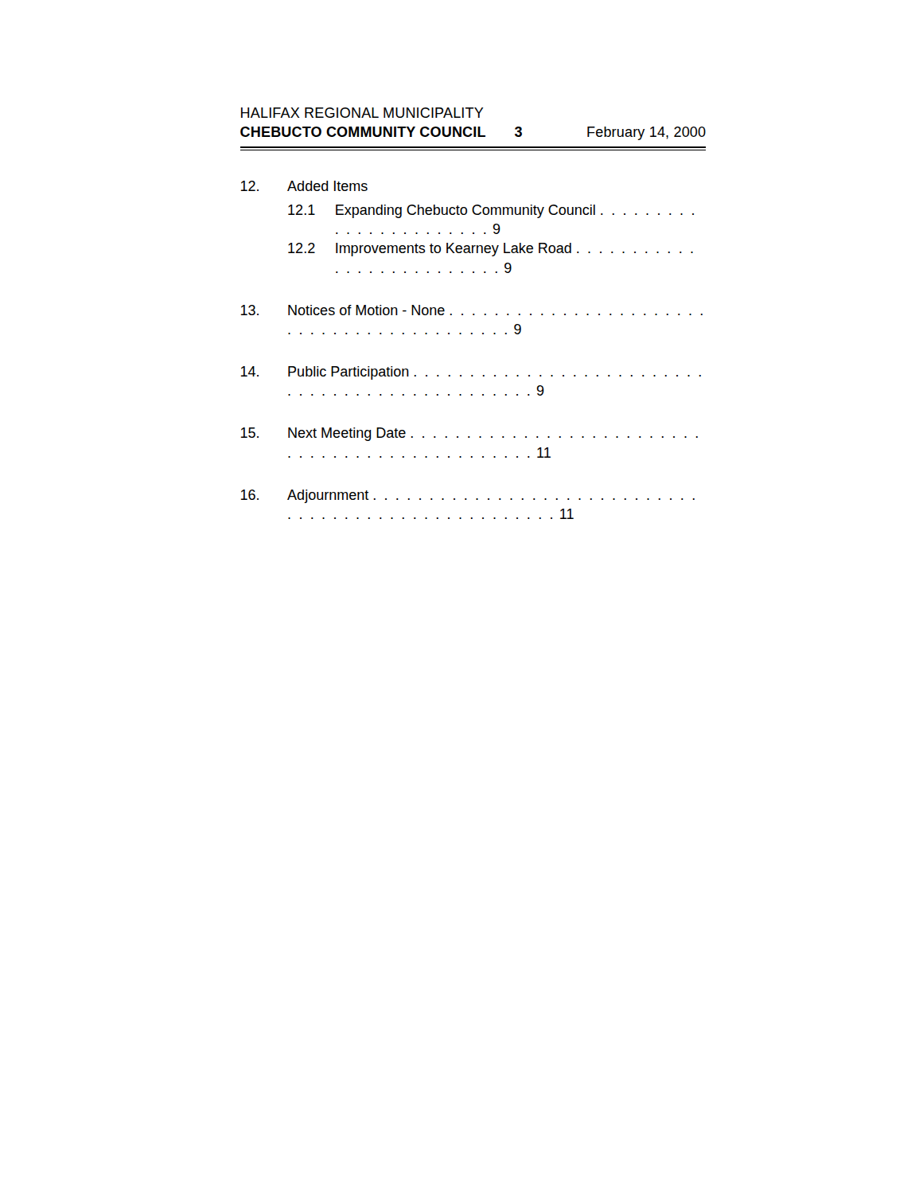HALIFAX REGIONAL MUNICIPALITY
CHEBUCTO COMMUNITY COUNCIL 3 February 14, 2000
| 12. | Added Items |
| | / 12.1 / Expanding Chebucto Community Council . . . . . . . . . . . . . . . . . . . . . . . 9 / / 12.2 / Improvements to Kearney Lake Road . . . . . . . . . . . . . . . . . . . . . . . . . . 9 / |
| 13. | Notices of Motion - None . . . . . . . . . . . . . . . . . . . . . . . . . . . . . . . . . . . . . . . . . . . 9 |
| 14. | Public Participation . . . . . . . . . . . . . . . . . . . . . . . . . . . . . . . . . . . . . . . . . . . . . . . . 9 |
| 15. | Next Meeting Date . . . . . . . . . . . . . . . . . . . . . . . . . . . . . . . . . . . . . . . . . . . . . . . . 11 |
| 16. | Adjournment . . . . . . . . . . . . . . . . . . . . . . . . . . . . . . . . . . . . . . . . . . . . . . . . . . . . . 11 |